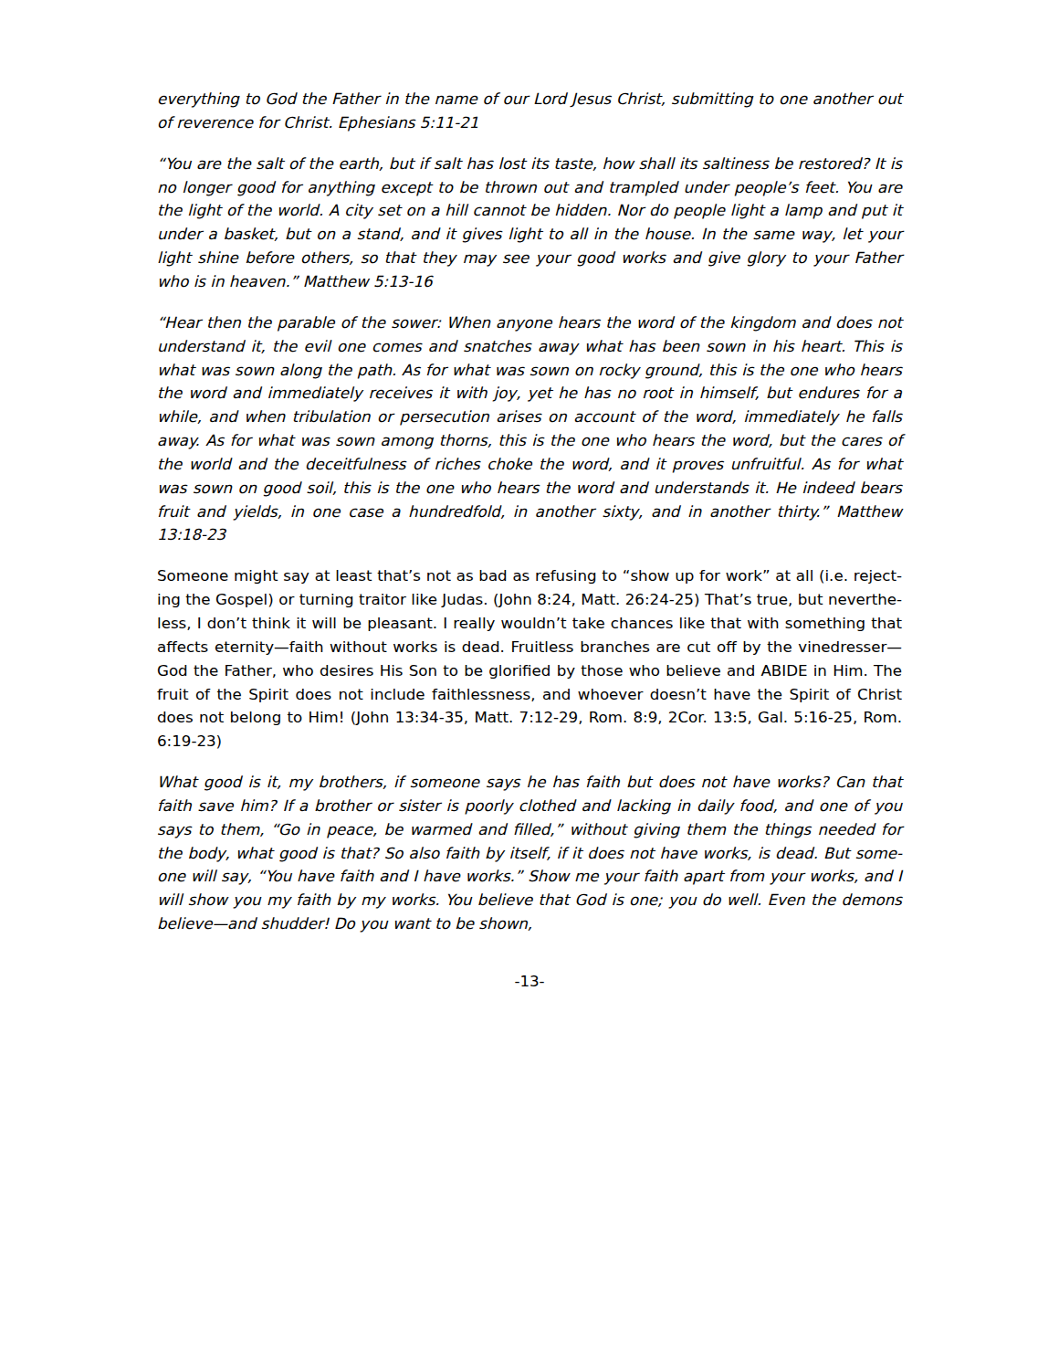everything to God the Father in the name of our Lord Jesus Christ, submitting to one another out of reverence for Christ. Ephesians 5:11-21
“You are the salt of the earth, but if salt has lost its taste, how shall its saltiness be restored? It is no longer good for anything except to be thrown out and trampled under people’s feet. You are the light of the world. A city set on a hill cannot be hidden. Nor do people light a lamp and put it under a basket, but on a stand, and it gives light to all in the house. In the same way, let your light shine before others, so that they may see your good works and give glory to your Father who is in heaven.” Matthew 5:13-16
“Hear then the parable of the sower: When anyone hears the word of the kingdom and does not understand it, the evil one comes and snatches away what has been sown in his heart. This is what was sown along the path. As for what was sown on rocky ground, this is the one who hears the word and immediately receives it with joy, yet he has no root in himself, but endures for a while, and when tribulation or persecution arises on account of the word, immediately he falls away. As for what was sown among thorns, this is the one who hears the word, but the cares of the world and the deceitfulness of riches choke the word, and it proves unfruitful. As for what was sown on good soil, this is the one who hears the word and understands it. He indeed bears fruit and yields, in one case a hundredfold, in another sixty, and in another thirty.” Matthew 13:18-23
Someone might say at least that’s not as bad as refusing to “show up for work” at all (i.e. rejecting the Gospel) or turning traitor like Judas. (John 8:24, Matt. 26:24-25) That’s true, but nevertheless, I don’t think it will be pleasant. I really wouldn’t take chances like that with something that affects eternity—faith without works is dead. Fruitless branches are cut off by the vinedresser—God the Father, who desires His Son to be glorified by those who believe and ABIDE in Him. The fruit of the Spirit does not include faithlessness, and whoever doesn’t have the Spirit of Christ does not belong to Him! (John 13:34-35, Matt. 7:12-29, Rom. 8:9, 2Cor. 13:5, Gal. 5:16-25, Rom. 6:19-23)
What good is it, my brothers, if someone says he has faith but does not have works? Can that faith save him? If a brother or sister is poorly clothed and lacking in daily food, and one of you says to them, “Go in peace, be warmed and filled,” without giving them the things needed for the body, what good is that? So also faith by itself, if it does not have works, is dead. But someone will say, “You have faith and I have works.” Show me your faith apart from your works, and I will show you my faith by my works. You believe that God is one; you do well. Even the demons believe—and shudder! Do you want to be shown,
-13-